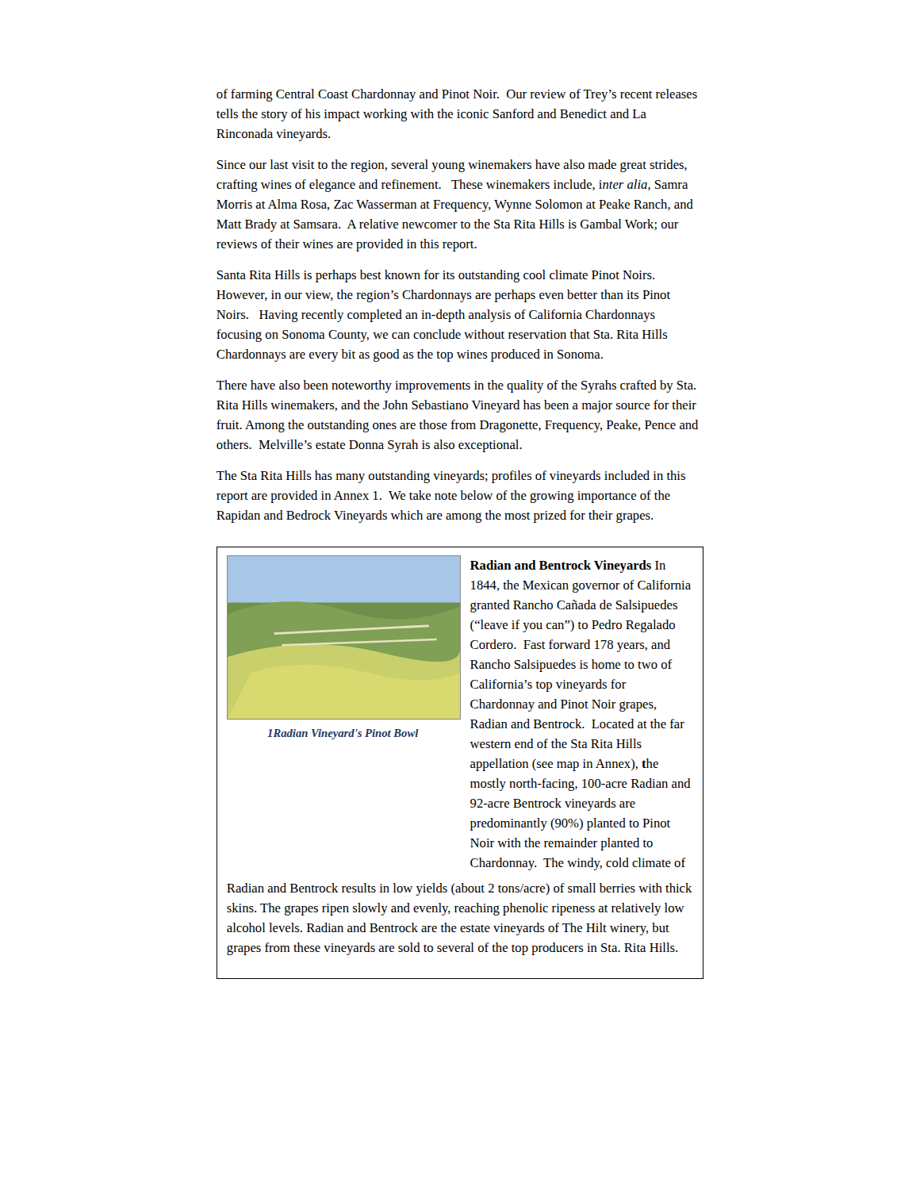of farming Central Coast Chardonnay and Pinot Noir. Our review of Trey’s recent releases tells the story of his impact working with the iconic Sanford and Benedict and La Rinconada vineyards.
Since our last visit to the region, several young winemakers have also made great strides, crafting wines of elegance and refinement. These winemakers include, inter alia, Samra Morris at Alma Rosa, Zac Wasserman at Frequency, Wynne Solomon at Peake Ranch, and Matt Brady at Samsara. A relative newcomer to the Sta Rita Hills is Gambal Work; our reviews of their wines are provided in this report.
Santa Rita Hills is perhaps best known for its outstanding cool climate Pinot Noirs. However, in our view, the region’s Chardonnays are perhaps even better than its Pinot Noirs. Having recently completed an in-depth analysis of California Chardonnays focusing on Sonoma County, we can conclude without reservation that Sta. Rita Hills Chardonnays are every bit as good as the top wines produced in Sonoma.
There have also been noteworthy improvements in the quality of the Syrahs crafted by Sta. Rita Hills winemakers, and the John Sebastiano Vineyard has been a major source for their fruit. Among the outstanding ones are those from Dragonette, Frequency, Peake, Pence and others. Melville’s estate Donna Syrah is also exceptional.
The Sta Rita Hills has many outstanding vineyards; profiles of vineyards included in this report are provided in Annex 1. We take note below of the growing importance of the Rapidan and Bedrock Vineyards which are among the most prized for their grapes.
1Radian Vineyard's Pinot Bowl
Radian and Bentrock Vineyards In 1844, the Mexican governor of California granted Rancho Cañada de Salsipuedes (“leave if you can”) to Pedro Regalado Cordero. Fast forward 178 years, and Rancho Salsipuedes is home to two of California’s top vineyards for Chardonnay and Pinot Noir grapes, Radian and Bentrock. Located at the far western end of the Sta Rita Hills appellation (see map in Annex), the mostly north-facing, 100-acre Radian and 92-acre Bentrock vineyards are predominantly (90%) planted to Pinot Noir with the remainder planted to Chardonnay. The windy, cold climate of
Radian and Bentrock results in low yields (about 2 tons/acre) of small berries with thick skins. The grapes ripen slowly and evenly, reaching phenolic ripeness at relatively low alcohol levels. Radian and Bentrock are the estate vineyards of The Hilt winery, but grapes from these vineyards are sold to several of the top producers in Sta. Rita Hills.